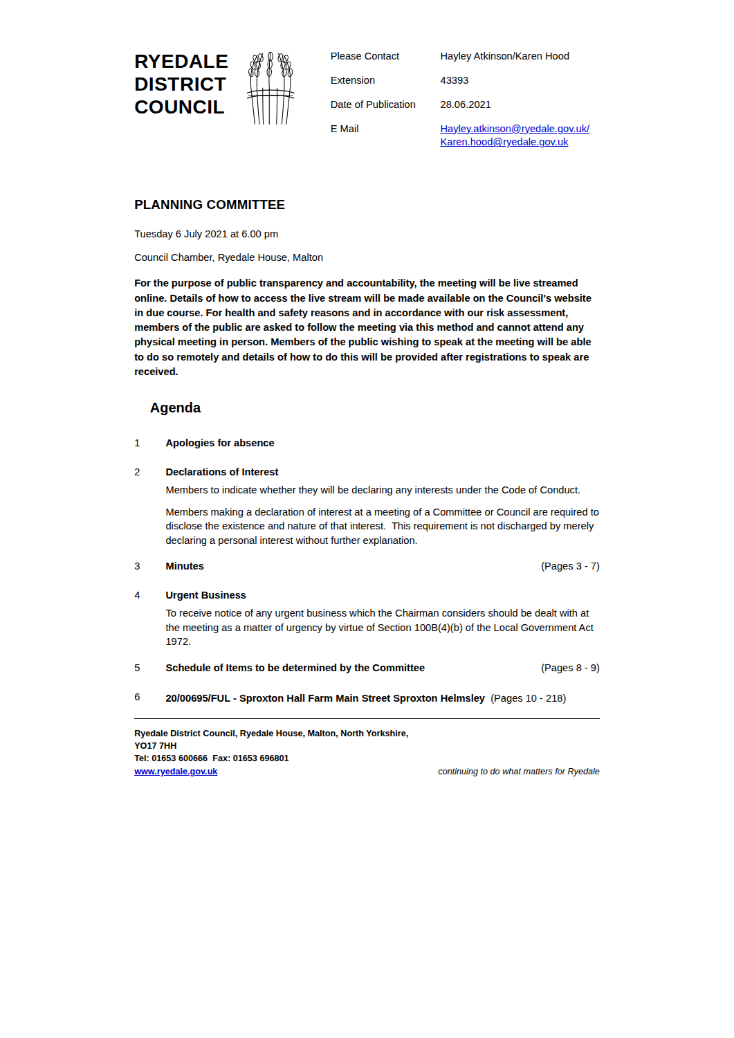RYEDALE
DISTRICT
COUNCIL
Please Contact
Hayley Atkinson/Karen Hood
Extension
43393
Date of Publication
28.06.2021
E Mail
Hayley.atkinson@ryedale.gov.uk/ Karen.hood@ryedale.gov.uk
PLANNING COMMITTEE
Tuesday 6 July 2021 at 6.00 pm
Council Chamber, Ryedale House, Malton
For the purpose of public transparency and accountability, the meeting will be live streamed online. Details of how to access the live stream will be made available on the Council's website in due course. For health and safety reasons and in accordance with our risk assessment, members of the public are asked to follow the meeting via this method and cannot attend any physical meeting in person. Members of the public wishing to speak at the meeting will be able to do so remotely and details of how to do this will be provided after registrations to speak are received.
Agenda
1
Apologies for absence
2
Declarations of Interest
Members to indicate whether they will be declaring any interests under the Code of Conduct.
Members making a declaration of interest at a meeting of a Committee or Council are required to disclose the existence and nature of that interest. This requirement is not discharged by merely declaring a personal interest without further explanation.
3
Minutes(Pages 3 - 7)
4
Urgent Business
To receive notice of any urgent business which the Chairman considers should be dealt with at the meeting as a matter of urgency by virtue of Section 100B(4)(b) of the Local Government Act 1972.
5
Schedule of Items to be determined by the Committee(Pages 8 - 9)
6
20/00695/FUL - Sproxton Hall Farm Main Street Sproxton Helmsley (Pages 10 - 218)
Ryedale District Council, Ryedale House, Malton, North Yorkshire, YO17 7HH
Tel: 01653 600666 Fax: 01653 696801
www.ryedale.gov.uk
continuing to do what matters for Ryedale